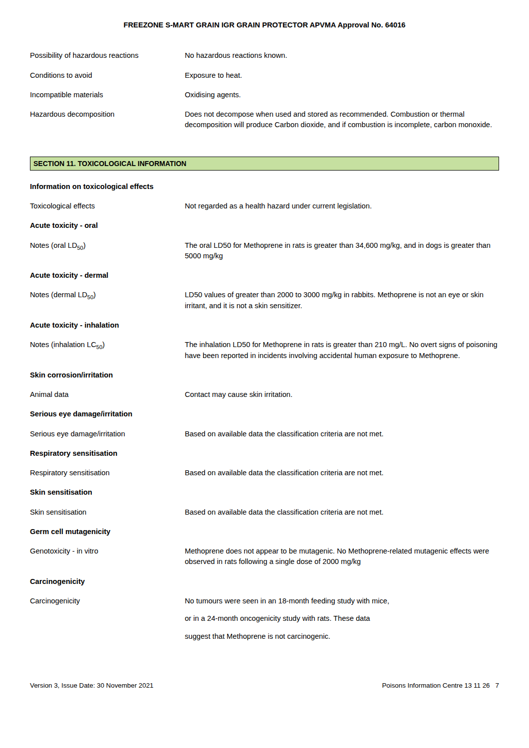FREEZONE S-MART GRAIN IGR GRAIN PROTECTOR APVMA Approval No. 64016
| Possibility of hazardous reactions | No hazardous reactions known. |
| Conditions to avoid | Exposure to heat. |
| Incompatible materials | Oxidising agents. |
| Hazardous decomposition | Does not decompose when used and stored as recommended. Combustion or thermal decomposition will produce Carbon dioxide, and if combustion is incomplete, carbon monoxide. |
SECTION 11. TOXICOLOGICAL INFORMATION
| Information on toxicological effects | |
| Toxicological effects | Not regarded as a health hazard under current legislation. |
| Acute toxicity - oral | |
| Notes (oral LD 50 ) | The oral LD50 for Methoprene in rats is greater than 34,600 mg/kg, and in dogs is greater than 5000 mg/kg |
| Acute toxicity - dermal | |
| Notes (dermal LD 50 ) | LD50 values of greater than 2000 to 3000 mg/kg in rabbits. Methoprene is not an eye or skin irritant, and it is not a skin sensitizer. |
| Acute toxicity - inhalation | |
| Notes (inhalation LC 50 ) | The inhalation LD50 for Methoprene in rats is greater than 210 mg/L. No overt signs of poisoning have been reported in incidents involving accidental human exposure to Methoprene. |
| Skin corrosion/irritation | |
| Animal data | Contact may cause skin irritation. |
| Serious eye damage/irritation | |
| Serious eye damage/irritation | Based on available data the classification criteria are not met. |
| Respiratory sensitisation | |
| Respiratory sensitisation | Based on available data the classification criteria are not met. |
| Skin sensitisation | |
| Skin sensitisation | Based on available data the classification criteria are not met. |
| Germ cell mutagenicity | |
| Genotoxicity - in vitro | Methoprene does not appear to be mutagenic. No Methoprene-related mutagenic effects were observed in rats following a single dose of 2000 mg/kg |
| Carcinogenicity | |
| Carcinogenicity | No tumours were seen in an 18-month feeding study with mice, or in a 24-month oncogenicity study with rats. These data suggest that Methoprene is not carcinogenic. |
Version 3, Issue Date: 30 November 2021
Poisons Information Centre 13 11 26 7